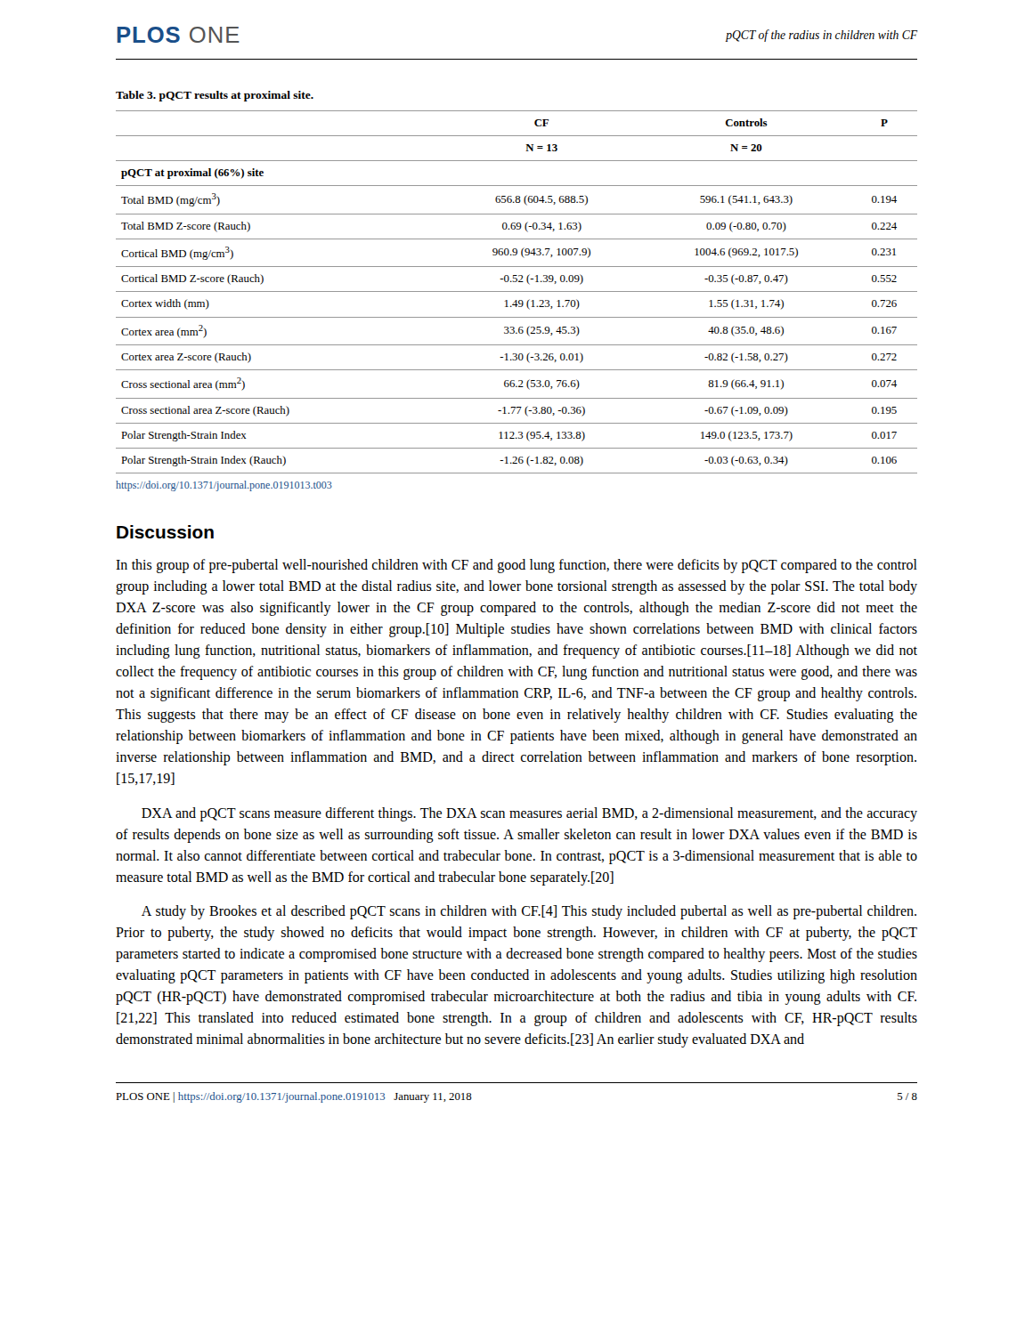PLOS ONE
pQCT of the radius in children with CF
Table 3. pQCT results at proximal site.
| | CF | Controls | P |
| --- | --- | --- | --- |
| | N = 13 | N = 20 | |
| pQCT at proximal (66%) site | | | |
| Total BMD (mg/cm 3 ) | 656.8 (604.5, 688.5) | 596.1 (541.1, 643.3) | 0.194 |
| Total BMD Z-score (Rauch) | 0.69 (-0.34, 1.63) | 0.09 (-0.80, 0.70) | 0.224 |
| Cortical BMD (mg/cm 3 ) | 960.9 (943.7, 1007.9) | 1004.6 (969.2, 1017.5) | 0.231 |
| Cortical BMD Z-score (Rauch) | -0.52 (-1.39, 0.09) | -0.35 (-0.87, 0.47) | 0.552 |
| Cortex width (mm) | 1.49 (1.23, 1.70) | 1.55 (1.31, 1.74) | 0.726 |
| Cortex area (mm 2 ) | 33.6 (25.9, 45.3) | 40.8 (35.0, 48.6) | 0.167 |
| Cortex area Z-score (Rauch) | -1.30 (-3.26, 0.01) | -0.82 (-1.58, 0.27) | 0.272 |
| Cross sectional area (mm 2 ) | 66.2 (53.0, 76.6) | 81.9 (66.4, 91.1) | 0.074 |
| Cross sectional area Z-score (Rauch) | -1.77 (-3.80, -0.36) | -0.67 (-1.09, 0.09) | 0.195 |
| Polar Strength-Strain Index | 112.3 (95.4, 133.8) | 149.0 (123.5, 173.7) | 0.017 |
| Polar Strength-Strain Index (Rauch) | -1.26 (-1.82, 0.08) | -0.03 (-0.63, 0.34) | 0.106 |
https://doi.org/10.1371/journal.pone.0191013.t003
Discussion
In this group of pre-pubertal well-nourished children with CF and good lung function, there were deficits by pQCT compared to the control group including a lower total BMD at the distal radius site, and lower bone torsional strength as assessed by the polar SSI. The total body DXA Z-score was also significantly lower in the CF group compared to the controls, although the median Z-score did not meet the definition for reduced bone density in either group.[10] Multiple studies have shown correlations between BMD with clinical factors including lung function, nutritional status, biomarkers of inflammation, and frequency of antibiotic courses.[11–18] Although we did not collect the frequency of antibiotic courses in this group of children with CF, lung function and nutritional status were good, and there was not a significant difference in the serum biomarkers of inflammation CRP, IL-6, and TNF-a between the CF group and healthy controls. This suggests that there may be an effect of CF disease on bone even in relatively healthy children with CF. Studies evaluating the relationship between biomarkers of inflammation and bone in CF patients have been mixed, although in general have demonstrated an inverse relationship between inflammation and BMD, and a direct correlation between inflammation and markers of bone resorption.[15,17,19]
DXA and pQCT scans measure different things. The DXA scan measures aerial BMD, a 2-dimensional measurement, and the accuracy of results depends on bone size as well as surrounding soft tissue. A smaller skeleton can result in lower DXA values even if the BMD is normal. It also cannot differentiate between cortical and trabecular bone. In contrast, pQCT is a 3-dimensional measurement that is able to measure total BMD as well as the BMD for cortical and trabecular bone separately.[20]
A study by Brookes et al described pQCT scans in children with CF.[4] This study included pubertal as well as pre-pubertal children. Prior to puberty, the study showed no deficits that would impact bone strength. However, in children with CF at puberty, the pQCT parameters started to indicate a compromised bone structure with a decreased bone strength compared to healthy peers. Most of the studies evaluating pQCT parameters in patients with CF have been conducted in adolescents and young adults. Studies utilizing high resolution pQCT (HR-pQCT) have demonstrated compromised trabecular microarchitecture at both the radius and tibia in young adults with CF.[21,22] This translated into reduced estimated bone strength. In a group of children and adolescents with CF, HR-pQCT results demonstrated minimal abnormalities in bone architecture but no severe deficits.[23] An earlier study evaluated DXA and
PLOS ONE | https://doi.org/10.1371/journal.pone.0191013 January 11, 2018
5 / 8